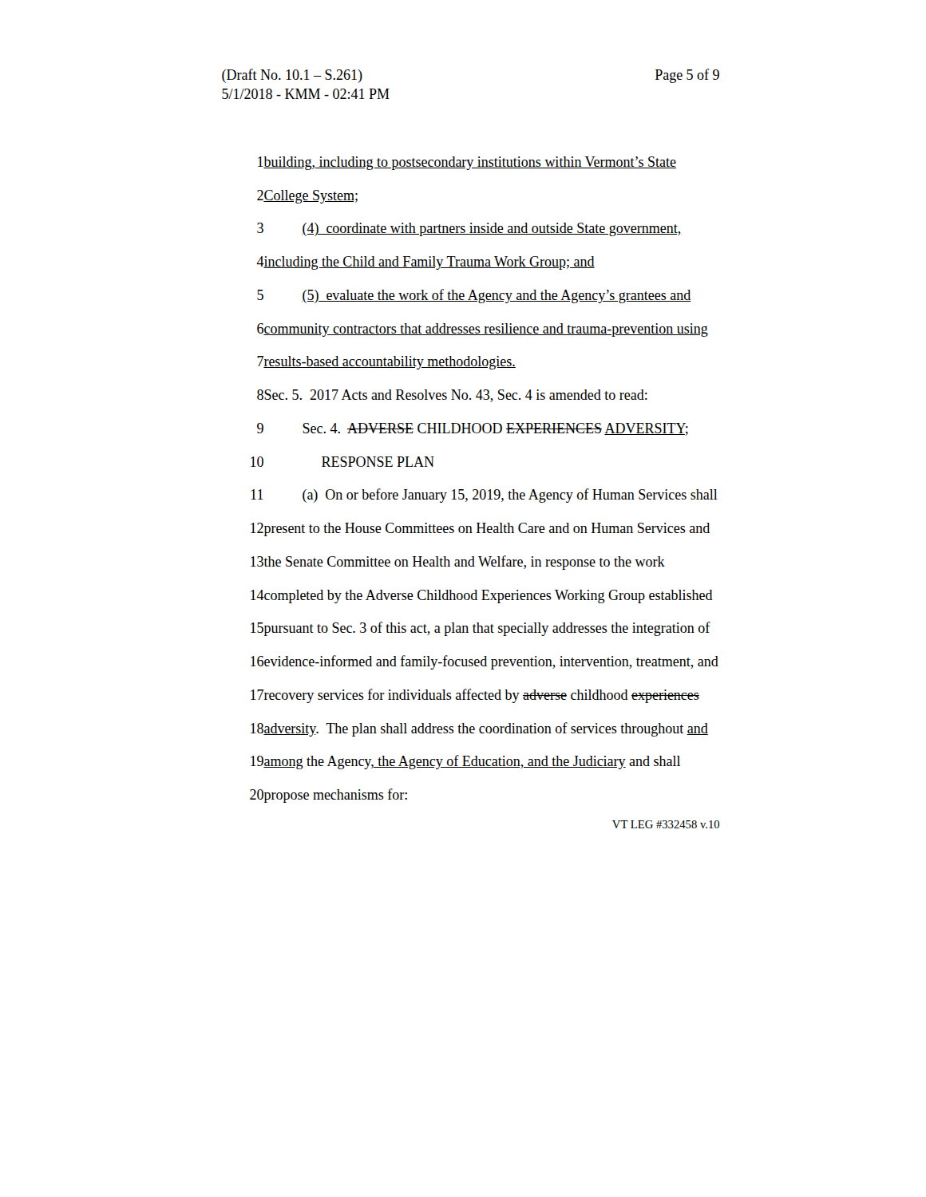(Draft No. 10.1 – S.261) 5/1/2018 - KMM - 02:41 PM
Page 5 of 9
| 1 | building, including to postsecondary institutions within Vermont’s State |
| 2 | College System; |
| 3 | (4) coordinate with partners inside and outside State government, |
| 4 | including the Child and Family Trauma Work Group; and |
| 5 | (5) evaluate the work of the Agency and the Agency’s grantees and |
| 6 | community contractors that addresses resilience and trauma-prevention using |
| 7 | results-based accountability methodologies. |
| 8 | Sec. 5. 2017 Acts and Resolves No. 43, Sec. 4 is amended to read: |
| 9 | Sec. 4. ADVERSE CHILDHOOD EXPERIENCES ADVERSITY ; |
| 10 | RESPONSE PLAN |
| 11 | (a) On or before January 15, 2019, the Agency of Human Services shall |
| 12 | present to the House Committees on Health Care and on Human Services and |
| 13 | the Senate Committee on Health and Welfare, in response to the work |
| 14 | completed by the Adverse Childhood Experiences Working Group established |
| 15 | pursuant to Sec. 3 of this act, a plan that specially addresses the integration of |
| 16 | evidence-informed and family-focused prevention, intervention, treatment, and |
| 17 | recovery services for individuals affected by adverse childhood experiences |
| 18 | adversity . The plan shall address the coordination of services throughout and |
| 19 | among the Agency , the Agency of Education, and the Judiciary and shall |
| 20 | propose mechanisms for: |
VT LEG #332458 v.10